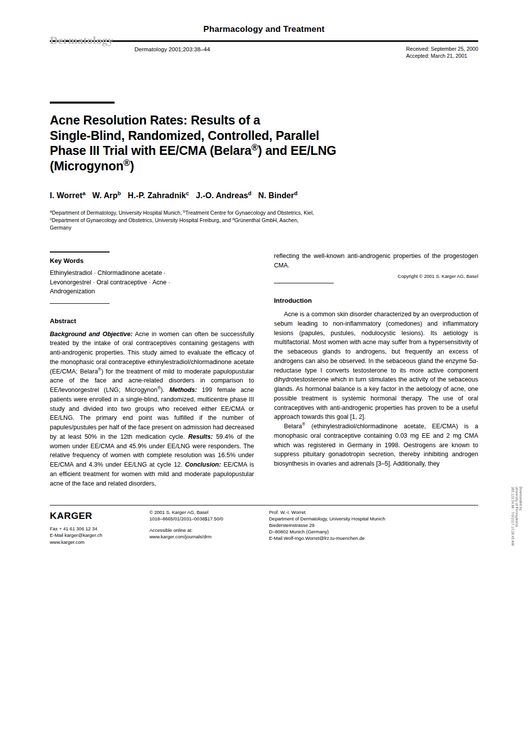Dermatology
Pharmacology and Treatment
Dermatology 2001;203:38–44
Received: September 25, 2000
Accepted: March 21, 2001
Acne Resolution Rates: Results of a
Single-Blind, Randomized, Controlled, Parallel
Phase III Trial with EE/CMA (Belara®) and EE/LNG
(Microgynon®)
I. Worreta W. Arpb H.-P. Zahradnikc J.-O. Andreasd N. Binderd
aDepartment of Dermatology, University Hospital Munich, bTreatment Centre for Gynaecology and Obstetrics, Kiel,
cDepartment of Gynaecology and Obstetrics, University Hospital Freiburg, and dGrünenthal GmbH, Aachen,
Germany
Key Words
Ethinylestradiol · Chlormadinone acetate ·
Levonorgestrel · Oral contraceptive · Acne ·
Androgenization
Abstract
Background and Objective: Acne in women can often be successfully treated by the intake of oral contraceptives containing gestagens with anti-androgenic properties. This study aimed to evaluate the efficacy of the monophasic oral contraceptive ethinylestradiol/chlormadinone acetate (EE/CMA; Belara®) for the treatment of mild to moderate papulopustular acne of the face and acne-related disorders in comparison to EE/levonorgestrel (LNG; Microgynon®). Methods: 199 female acne patients were enrolled in a single-blind, randomized, multicentre phase III study and divided into two groups who received either EE/CMA or EE/LNG. The primary end point was fulfilled if the number of papules/pustules per half of the face present on admission had decreased by at least 50% in the 12th medication cycle. Results: 59.4% of the women under EE/CMA and 45.9% under EE/LNG were responders. The relative frequency of women with complete resolution was 16.5% under EE/CMA and 4.3% under EE/LNG at cycle 12. Conclusion: EE/CMA is an efficient treatment for women with mild and moderate papulopustular acne of the face and related disorders,
reflecting the well-known anti-androgenic properties of the progestogen CMA.
Copyright © 2001 S. Karger AG, Basel
Introduction
Acne is a common skin disorder characterized by an overproduction of sebum leading to non-inflammatory (comedones) and inflammatory lesions (papules, pustules, nodulocystic lesions). Its aetiology is multifactorial. Most women with acne may suffer from a hypersensitivity of the sebaceous glands to androgens, but frequently an excess of androgens can also be observed. In the sebaceous gland the enzyme 5α-reductase type I converts testosterone to its more active component dihydrotestosterone which in turn stimulates the activity of the sebaceous glands. As hormonal balance is a key factor in the aetiology of acne, one possible treatment is systemic hormonal therapy. The use of oral contraceptives with anti-androgenic properties has proven to be a useful approach towards this goal [1, 2].
Belara® (ethinylestradiol/chlormadinone acetate, EE/CMA) is a monophasic oral contraceptive containing 0.03 mg EE and 2 mg CMA which was registered in Germany in 1998. Oestrogens are known to suppress pituitary gonadotropin secretion, thereby inhibiting androgen biosynthesis in ovaries and adrenals [3–5]. Additionally, they
KARGER
Fax + 41 61 306 12 34
E-Mail karger@karger.ch
www.karger.com
© 2001 S. Karger AG, Basel
1018–8665/01/2031–0038$17.50/0
Accessible online at:
www.karger.com/journals/drm
Prof. W.-I. Worret
Department of Dermatology, University Hospital Munich
Biedersteinstrasse 29
D–80802 Munich (Germany)
E-Mail Wolf-Ingo.Worret@lrz.tu-muenchen.de
Downloaded by:
University of Pennsylvania
165.123.34.86 - 7/3/2017 10:28:45 AM